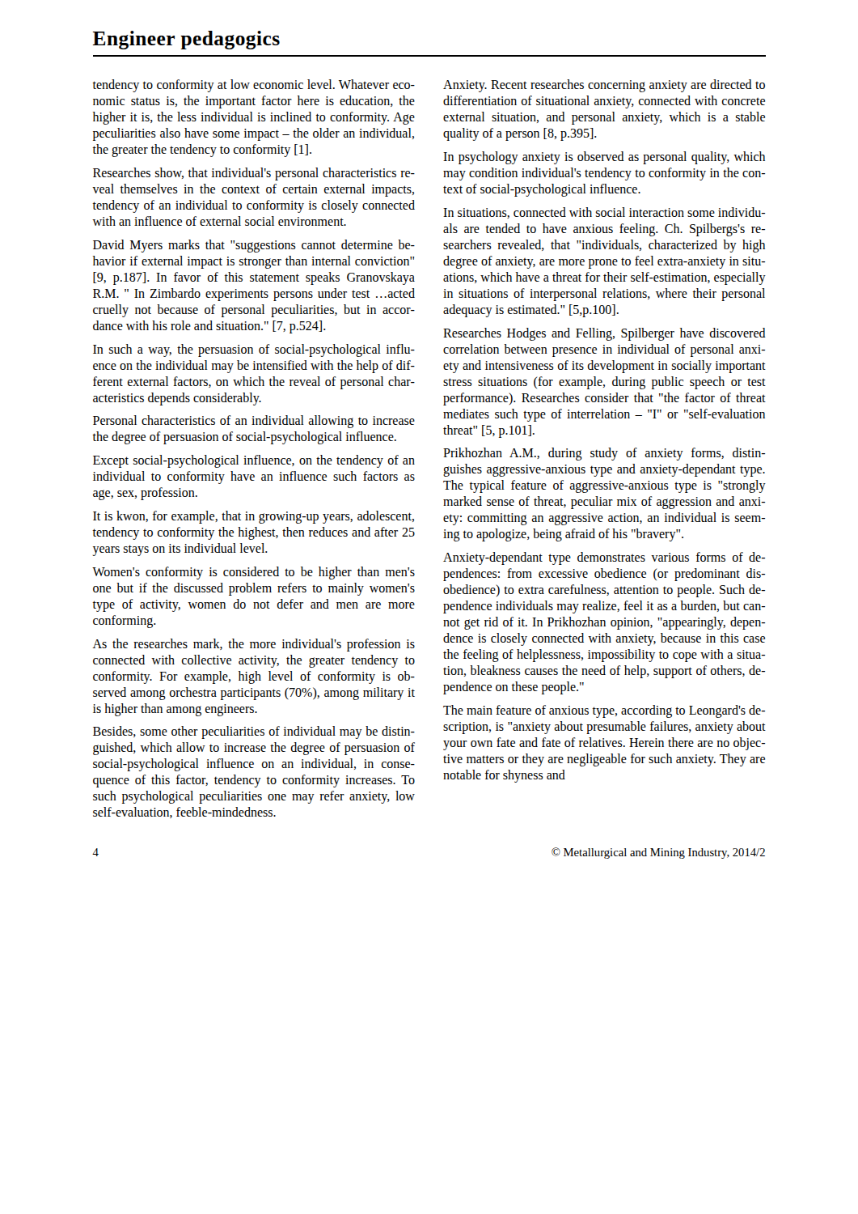Engineer pedagogics
tendency to conformity at low economic level. Whatever economic status is, the important factor here is education, the higher it is, the less individual is inclined to conformity. Age peculiarities also have some impact – the older an individual, the greater the tendency to conformity [1].
Researches show, that individual's personal characteristics reveal themselves in the context of certain external impacts, tendency of an individual to conformity is closely connected with an influence of external social environment.
David Myers marks that "suggestions cannot determine behavior if external impact is stronger than internal conviction" [9, p.187]. In favor of this statement speaks Granovskaya R.M. " In Zimbardo experiments persons under test …acted cruelly not because of personal peculiarities, but in accordance with his role and situation." [7, p.524].
In such a way, the persuasion of social-psychological influence on the individual may be intensified with the help of different external factors, on which the reveal of personal characteristics depends considerably.
Personal characteristics of an individual allowing to increase the degree of persuasion of social-psychological influence.
Except social-psychological influence, on the tendency of an individual to conformity have an influence such factors as age, sex, profession.
It is kwon, for example, that in growing-up years, adolescent, tendency to conformity the highest, then reduces and after 25 years stays on its individual level.
Women's conformity is considered to be higher than men's one but if the discussed problem refers to mainly women's type of activity, women do not defer and men are more conforming.
As the researches mark, the more individual's profession is connected with collective activity, the greater tendency to conformity. For example, high level of conformity is observed among orchestra participants (70%), among military it is higher than among engineers.
Besides, some other peculiarities of individual may be distinguished, which allow to increase the degree of persuasion of social-psychological influence on an individual, in consequence of this factor, tendency to conformity increases. To such psychological peculiarities one may refer anxiety, low self-evaluation, feeble-mindedness.
Anxiety. Recent researches concerning anxiety are directed to differentiation of situational anxiety, connected with concrete external situation, and personal anxiety, which is a stable quality of a person [8, p.395].
In psychology anxiety is observed as personal quality, which may condition individual's tendency to conformity in the context of social-psychological influence.
In situations, connected with social interaction some individuals are tended to have anxious feeling. Ch. Spilbergs's researchers revealed, that "individuals, characterized by high degree of anxiety, are more prone to feel extra-anxiety in situations, which have a threat for their self-estimation, especially in situations of interpersonal relations, where their personal adequacy is estimated." [5,p.100].
Researches Hodges and Felling, Spilberger have discovered correlation between presence in individual of personal anxiety and intensiveness of its development in socially important stress situations (for example, during public speech or test performance). Researches consider that "the factor of threat mediates such type of interrelation – "I" or "self-evaluation threat" [5, p.101].
Prikhozhan A.M., during study of anxiety forms, distinguishes aggressive-anxious type and anxiety-dependant type. The typical feature of aggressive-anxious type is "strongly marked sense of threat, peculiar mix of aggression and anxiety: committing an aggressive action, an individual is seeming to apologize, being afraid of his "bravery".
Anxiety-dependant type demonstrates various forms of dependences: from excessive obedience (or predominant disobedience) to extra carefulness, attention to people. Such dependence individuals may realize, feel it as a burden, but cannot get rid of it. In Prikhozhan opinion, "appearingly, dependence is closely connected with anxiety, because in this case the feeling of helplessness, impossibility to cope with a situation, bleakness causes the need of help, support of others, dependence on these people."
The main feature of anxious type, according to Leongard's description, is "anxiety about presumable failures, anxiety about your own fate and fate of relatives. Herein there are no objective matters or they are negligeable for such anxiety. They are notable for shyness and
4 © Metallurgical and Mining Industry, 2014/2